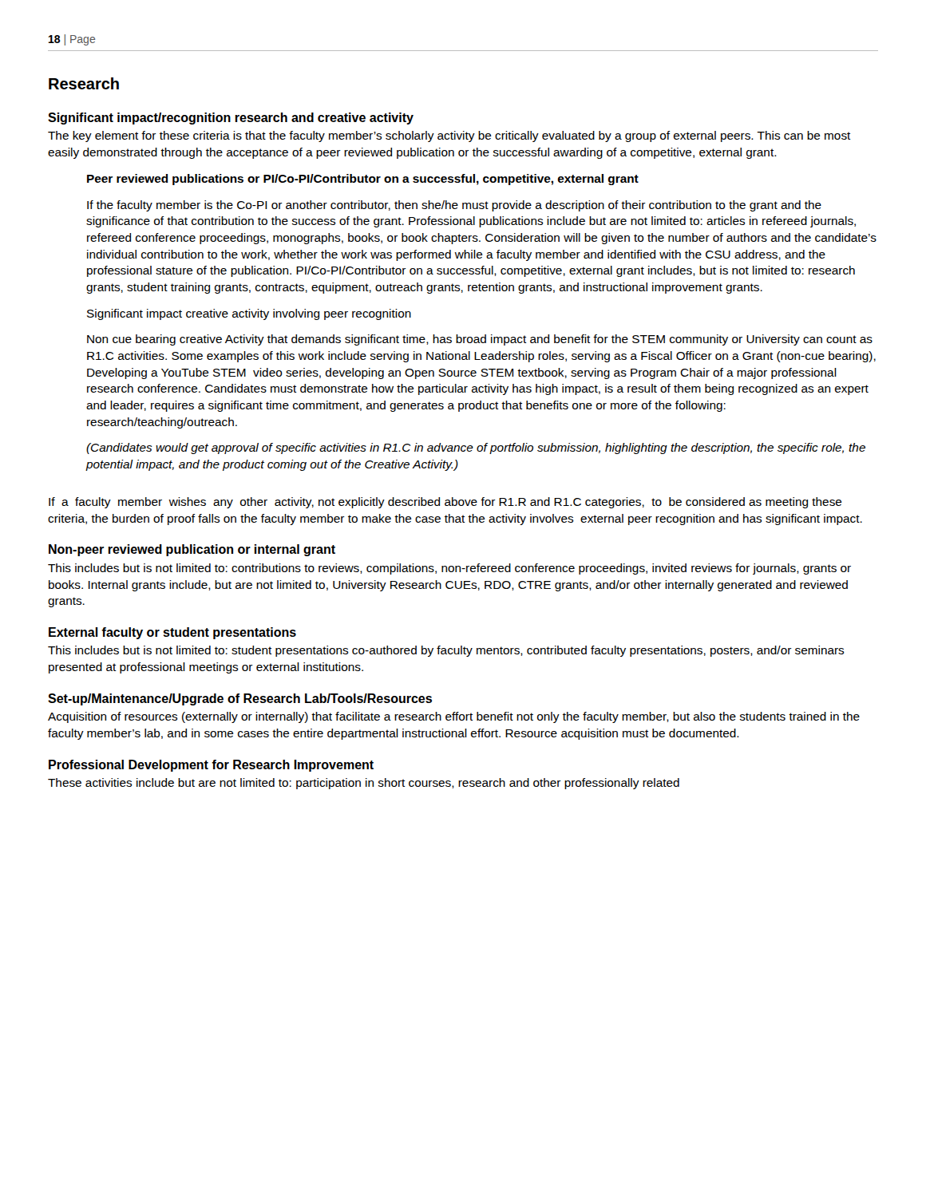18 | Page
Research
Significant impact/recognition research and creative activity
The key element for these criteria is that the faculty member’s scholarly activity be critically evaluated by a group of external peers. This can be most easily demonstrated through the acceptance of a peer reviewed publication or the successful awarding of a competitive, external grant.
Peer reviewed publications or PI/Co-PI/Contributor on a successful, competitive, external grant
If the faculty member is the Co-PI or another contributor, then she/he must provide a description of their contribution to the grant and the significance of that contribution to the success of the grant. Professional publications include but are not limited to: articles in refereed journals, refereed conference proceedings, monographs, books, or book chapters. Consideration will be given to the number of authors and the candidate’s individual contribution to the work, whether the work was performed while a faculty member and identified with the CSU address, and the professional stature of the publication. PI/Co-PI/Contributor on a successful, competitive, external grant includes, but is not limited to: research grants, student training grants, contracts, equipment, outreach grants, retention grants, and instructional improvement grants.
Significant impact creative activity involving peer recognition
Non cue bearing creative Activity that demands significant time, has broad impact and benefit for the STEM community or University can count as R1.C activities. Some examples of this work include serving in National Leadership roles, serving as a Fiscal Officer on a Grant (non-cue bearing), Developing a YouTube STEM video series, developing an Open Source STEM textbook, serving as Program Chair of a major professional research conference. Candidates must demonstrate how the particular activity has high impact, is a result of them being recognized as an expert and leader, requires a significant time commitment, and generates a product that benefits one or more of the following: research/teaching/outreach.
(Candidates would get approval of specific activities in R1.C in advance of portfolio submission, highlighting the description, the specific role, the potential impact, and the product coming out of the Creative Activity.)
If a faculty member wishes any other activity, not explicitly described above for R1.R and R1.C categories, to be considered as meeting these criteria, the burden of proof falls on the faculty member to make the case that the activity involves external peer recognition and has significant impact.
Non-peer reviewed publication or internal grant
This includes but is not limited to: contributions to reviews, compilations, non-refereed conference proceedings, invited reviews for journals, grants or books. Internal grants include, but are not limited to, University Research CUEs, RDO, CTRE grants, and/or other internally generated and reviewed grants.
External faculty or student presentations
This includes but is not limited to: student presentations co-authored by faculty mentors, contributed faculty presentations, posters, and/or seminars presented at professional meetings or external institutions.
Set-up/Maintenance/Upgrade of Research Lab/Tools/Resources
Acquisition of resources (externally or internally) that facilitate a research effort benefit not only the faculty member, but also the students trained in the faculty member’s lab, and in some cases the entire departmental instructional effort. Resource acquisition must be documented.
Professional Development for Research Improvement
These activities include but are not limited to: participation in short courses, research and other professionally related